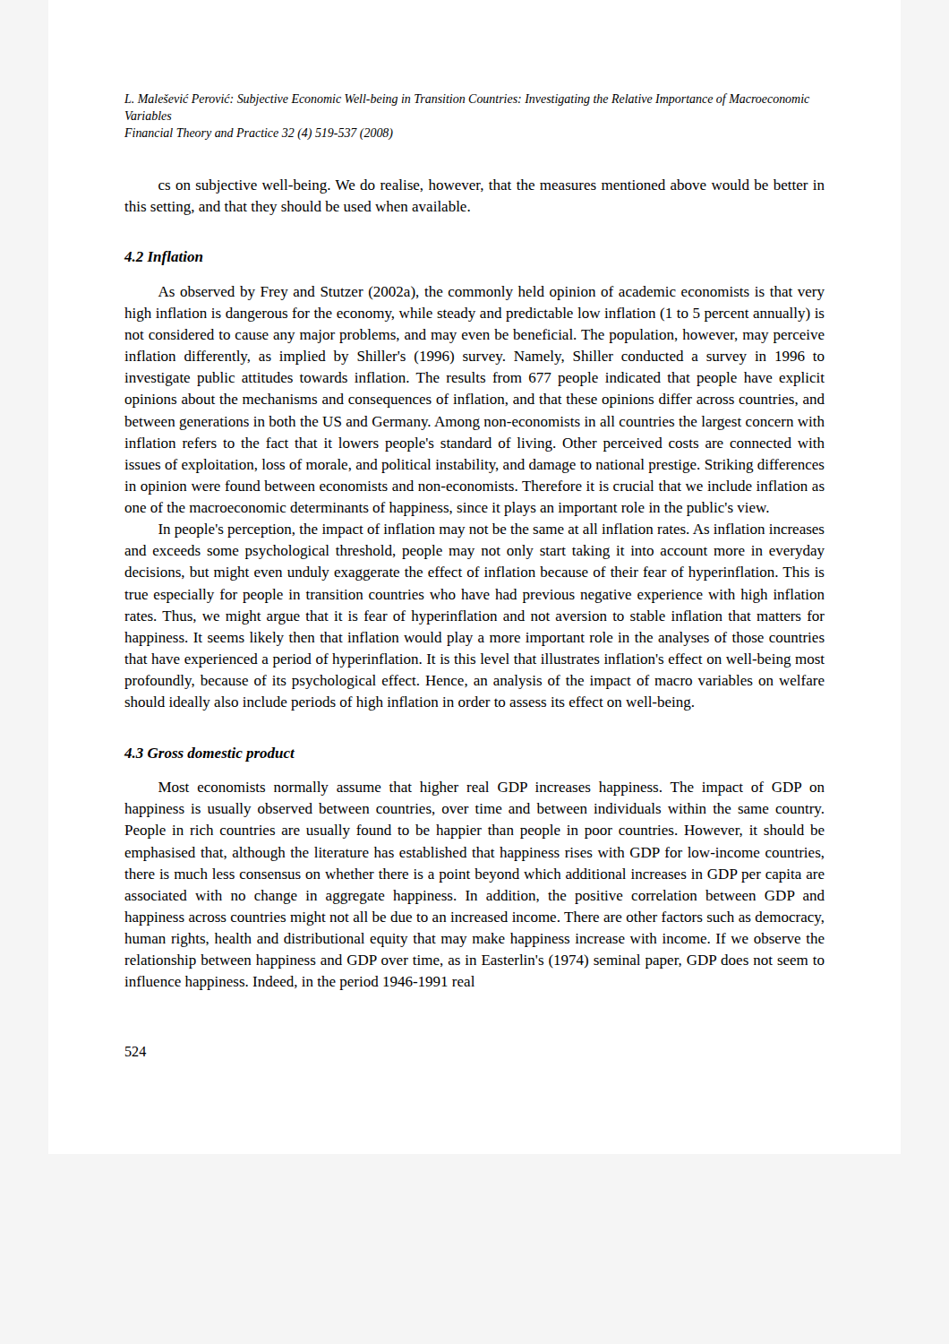L. Malešević Perović: Subjective Economic Well-being in Transition Countries: Investigating the Relative Importance of Macroeconomic Variables
Financial Theory and Practice 32 (4) 519-537 (2008)
cs on subjective well-being. We do realise, however, that the measures mentioned above would be better in this setting, and that they should be used when available.
4.2 Inflation
As observed by Frey and Stutzer (2002a), the commonly held opinion of academic economists is that very high inflation is dangerous for the economy, while steady and predictable low inflation (1 to 5 percent annually) is not considered to cause any major problems, and may even be beneficial. The population, however, may perceive inflation differently, as implied by Shiller's (1996) survey. Namely, Shiller conducted a survey in 1996 to investigate public attitudes towards inflation. The results from 677 people indicated that people have explicit opinions about the mechanisms and consequences of inflation, and that these opinions differ across countries, and between generations in both the US and Germany. Among non-economists in all countries the largest concern with inflation refers to the fact that it lowers people's standard of living. Other perceived costs are connected with issues of exploitation, loss of morale, and political instability, and damage to national prestige. Striking differences in opinion were found between economists and non-economists. Therefore it is crucial that we include inflation as one of the macroeconomic determinants of happiness, since it plays an important role in the public's view.
In people's perception, the impact of inflation may not be the same at all inflation rates. As inflation increases and exceeds some psychological threshold, people may not only start taking it into account more in everyday decisions, but might even unduly exaggerate the effect of inflation because of their fear of hyperinflation. This is true especially for people in transition countries who have had previous negative experience with high inflation rates. Thus, we might argue that it is fear of hyperinflation and not aversion to stable inflation that matters for happiness. It seems likely then that inflation would play a more important role in the analyses of those countries that have experienced a period of hyperinflation. It is this level that illustrates inflation's effect on well-being most profoundly, because of its psychological effect. Hence, an analysis of the impact of macro variables on welfare should ideally also include periods of high inflation in order to assess its effect on well-being.
4.3 Gross domestic product
Most economists normally assume that higher real GDP increases happiness. The impact of GDP on happiness is usually observed between countries, over time and between individuals within the same country. People in rich countries are usually found to be happier than people in poor countries. However, it should be emphasised that, although the literature has established that happiness rises with GDP for low-income countries, there is much less consensus on whether there is a point beyond which additional increases in GDP per capita are associated with no change in aggregate happiness. In addition, the positive correlation between GDP and happiness across countries might not all be due to an increased income. There are other factors such as democracy, human rights, health and distributional equity that may make happiness increase with income. If we observe the relationship between happiness and GDP over time, as in Easterlin's (1974) seminal paper, GDP does not seem to influence happiness. Indeed, in the period 1946-1991 real
524